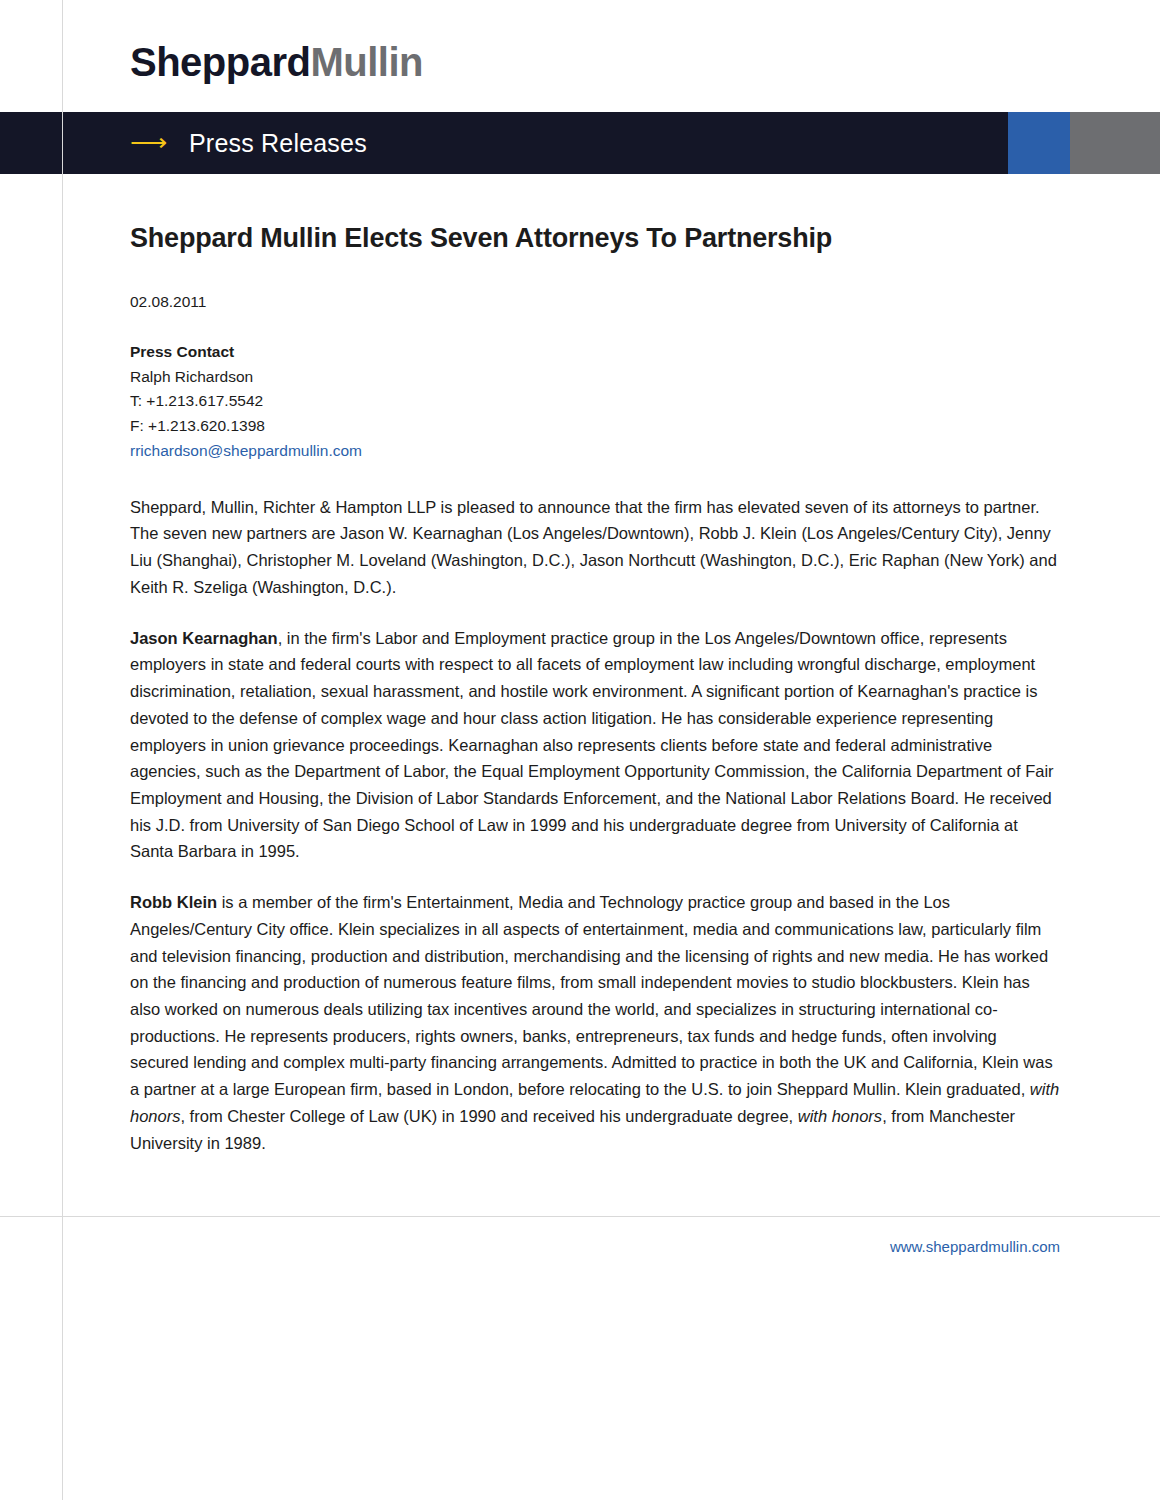Sheppard Mullin
⟶ Press Releases
Sheppard Mullin Elects Seven Attorneys To Partnership
02.08.2011
Press Contact
Ralph Richardson
T: +1.213.617.5542
F: +1.213.620.1398
rrichardson@sheppardmullin.com
Sheppard, Mullin, Richter & Hampton LLP is pleased to announce that the firm has elevated seven of its attorneys to partner. The seven new partners are Jason W. Kearnaghan (Los Angeles/Downtown), Robb J. Klein (Los Angeles/Century City), Jenny Liu (Shanghai), Christopher M. Loveland (Washington, D.C.), Jason Northcutt (Washington, D.C.), Eric Raphan (New York) and Keith R. Szeliga (Washington, D.C.).
Jason Kearnaghan, in the firm's Labor and Employment practice group in the Los Angeles/Downtown office, represents employers in state and federal courts with respect to all facets of employment law including wrongful discharge, employment discrimination, retaliation, sexual harassment, and hostile work environment. A significant portion of Kearnaghan's practice is devoted to the defense of complex wage and hour class action litigation. He has considerable experience representing employers in union grievance proceedings. Kearnaghan also represents clients before state and federal administrative agencies, such as the Department of Labor, the Equal Employment Opportunity Commission, the California Department of Fair Employment and Housing, the Division of Labor Standards Enforcement, and the National Labor Relations Board. He received his J.D. from University of San Diego School of Law in 1999 and his undergraduate degree from University of California at Santa Barbara in 1995.
Robb Klein is a member of the firm's Entertainment, Media and Technology practice group and based in the Los Angeles/Century City office. Klein specializes in all aspects of entertainment, media and communications law, particularly film and television financing, production and distribution, merchandising and the licensing of rights and new media. He has worked on the financing and production of numerous feature films, from small independent movies to studio blockbusters. Klein has also worked on numerous deals utilizing tax incentives around the world, and specializes in structuring international co-productions. He represents producers, rights owners, banks, entrepreneurs, tax funds and hedge funds, often involving secured lending and complex multi-party financing arrangements. Admitted to practice in both the UK and California, Klein was a partner at a large European firm, based in London, before relocating to the U.S. to join Sheppard Mullin. Klein graduated, with honors, from Chester College of Law (UK) in 1990 and received his undergraduate degree, with honors, from Manchester University in 1989.
www.sheppardmullin.com